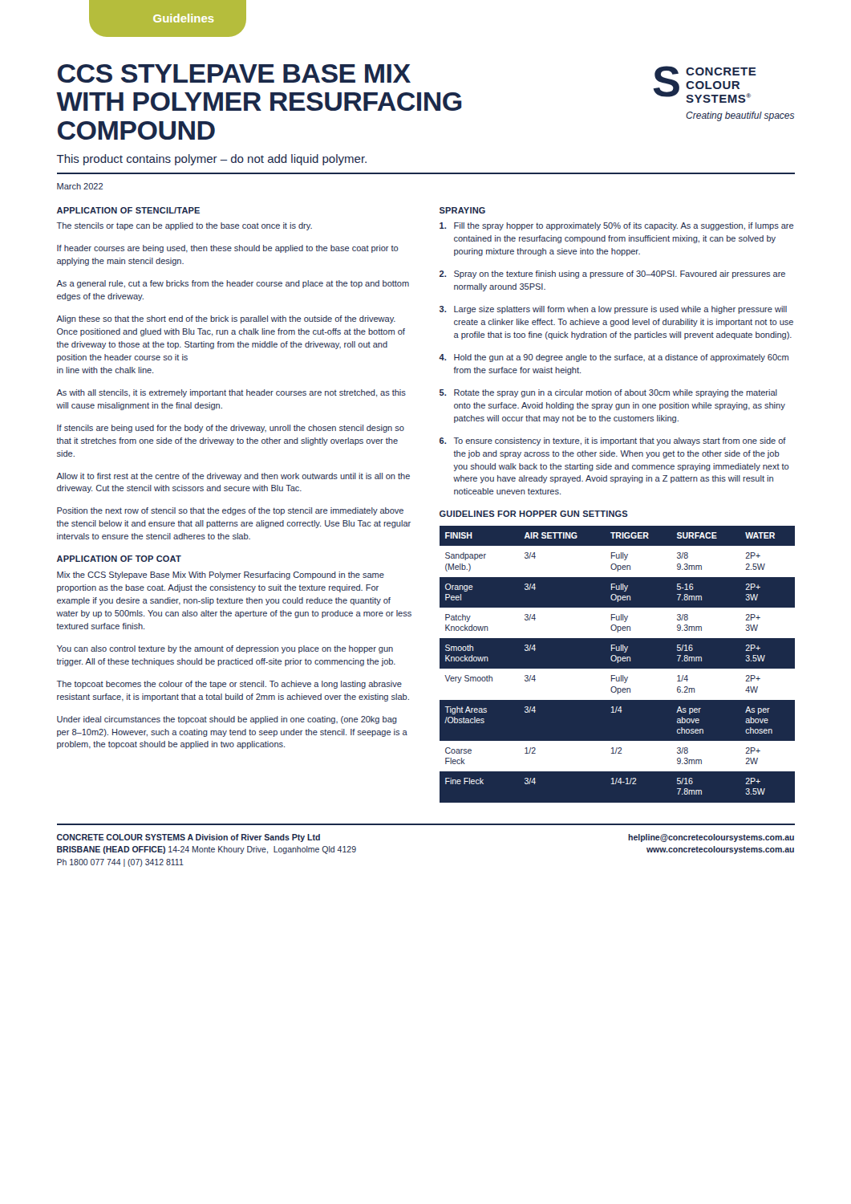Guidelines
CCS STYLEPAVE BASE MIX
WITH POLYMER RESURFACING
COMPOUND
This product contains polymer – do not add liquid polymer.
S
CONCRETE
COLOUR
SYSTEMS®
Creating beautiful spaces
March 2022
Application of Stencil/Tape
The stencils or tape can be applied to the base coat once it is dry.
If header courses are being used, then these should be applied to the base coat prior to applying the main stencil design.
As a general rule, cut a few bricks from the header course and place at the top and bottom edges of the driveway.
Align these so that the short end of the brick is parallel with the outside of the driveway. Once positioned and glued with Blu Tac, run a chalk line from the cut-offs at the bottom of the driveway to those at the top. Starting from the middle of the driveway, roll out and position the header course so it is
in line with the chalk line.
As with all stencils, it is extremely important that header courses are not stretched, as this will cause misalignment in the final design.
If stencils are being used for the body of the driveway, unroll the chosen stencil design so that it stretches from one side of the driveway to the other and slightly overlaps over the side.
Allow it to first rest at the centre of the driveway and then work outwards until it is all on the driveway. Cut the stencil with scissors and secure with Blu Tac.
Position the next row of stencil so that the edges of the top stencil are immediately above the stencil below it and ensure that all patterns are aligned correctly. Use Blu Tac at regular intervals to ensure the stencil adheres to the slab.
Application of Top Coat
Mix the CCS Stylepave Base Mix With Polymer Resurfacing Compound in the same proportion as the base coat. Adjust the consistency to suit the texture required. For example if you desire a sandier, non-slip texture then you could reduce the quantity of water by up to 500mls. You can also alter the aperture of the gun to produce a more or less textured surface finish.
You can also control texture by the amount of depression you place on the hopper gun trigger. All of these techniques should be practiced off-site prior to commencing the job.
The topcoat becomes the colour of the tape or stencil. To achieve a long lasting abrasive resistant surface, it is important that a total build of 2mm is achieved over the existing slab.
Under ideal circumstances the topcoat should be applied in one coating, (one 20kg bag per 8–10m2). However, such a coating may tend to seep under the stencil. If seepage is a problem, the topcoat should be applied in two applications.
Spraying
Fill the spray hopper to approximately 50% of its capacity. As a suggestion, if lumps are contained in the resurfacing compound from insufficient mixing, it can be solved by pouring mixture through a sieve into the hopper.
Spray on the texture finish using a pressure of 30–40PSI. Favoured air pressures are normally around 35PSI.
Large size splatters will form when a low pressure is used while a higher pressure will create a clinker like effect. To achieve a good level of durability it is important not to use a profile that is too fine (quick hydration of the particles will prevent adequate bonding).
Hold the gun at a 90 degree angle to the surface, at a distance of approximately 60cm from the surface for waist height.
Rotate the spray gun in a circular motion of about 30cm while spraying the material onto the surface. Avoid holding the spray gun in one position while spraying, as shiny patches will occur that may not be to the customers liking.
To ensure consistency in texture, it is important that you always start from one side of the job and spray across to the other side. When you get to the other side of the job you should walk back to the starting side and commence spraying immediately next to where you have already sprayed. Avoid spraying in a Z pattern as this will result in noticeable uneven textures.
Guidelines for Hopper Gun Settings
| FINISH | AIR SETTING | TRIGGER | SURFACE | WATER |
| --- | --- | --- | --- | --- |
| Sandpaper (Melb.) | 3/4 | Fully Open | 3/8 9.3mm | 2P+ 2.5W |
| Orange Peel | 3/4 | Fully Open | 5-16 7.8mm | 2P+ 3W |
| Patchy Knockdown | 3/4 | Fully Open | 3/8 9.3mm | 2P+ 3W |
| Smooth Knockdown | 3/4 | Fully Open | 5/16 7.8mm | 2P+ 3.5W |
| Very Smooth | 3/4 | Fully Open | 1/4 6.2m | 2P+ 4W |
| Tight Areas /Obstacles | 3/4 | 1/4 | As per above chosen | As per above chosen |
| Coarse Fleck | 1/2 | 1/2 | 3/8 9.3mm | 2P+ 2W |
| Fine Fleck | 3/4 | 1/4-1/2 | 5/16 7.8mm | 2P+ 3.5W |
CONCRETE COLOUR SYSTEMS A Division of River Sands Pty Ltd
BRISBANE (HEAD OFFICE) 14-24 Monte Khoury Drive, Loganholme Qld 4129
Ph 1800 077 744 | (07) 3412 8111
helpline@concretecoloursystems.com.au
www.concretecoloursystems.com.au